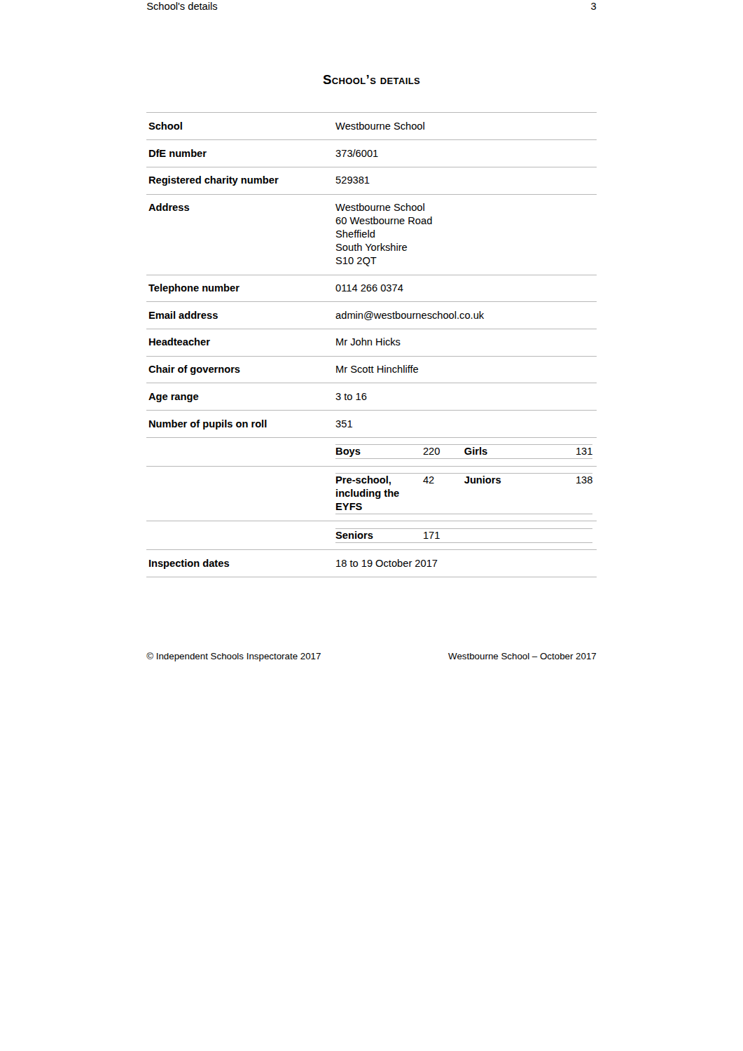School's details 3
School’s details
| School | Westbourne School |
| DfE number | 373/6001 |
| Registered charity number | 529381 |
| Address | Westbourne School 60 Westbourne Road Sheffield South Yorkshire S10 2QT |
| Telephone number | 0114 266 0374 |
| Email address | admin@westbourneschool.co.uk |
| Headteacher | Mr John Hicks |
| Chair of governors | Mr Scott Hinchliffe |
| Age range | 3 to 16 |
| Number of pupils on roll | 351 |
| | / Boys / 220 / Girls / 131 / |
| | / Pre-school, including the EYFS / 42 / Juniors / 138 / |
| | / Seniors / 171 / / / |
| Inspection dates | 18 to 19 October 2017 |
© Independent Schools Inspectorate 2017 Westbourne School – October 2017